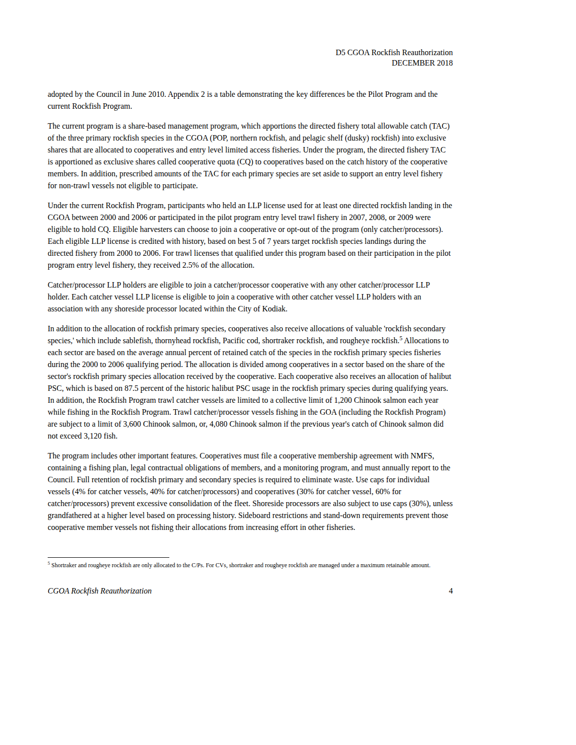D5 CGOA Rockfish Reauthorization
DECEMBER 2018
adopted by the Council in June 2010. Appendix 2 is a table demonstrating the key differences be the Pilot Program and the current Rockfish Program.
The current program is a share-based management program, which apportions the directed fishery total allowable catch (TAC) of the three primary rockfish species in the CGOA (POP, northern rockfish, and pelagic shelf (dusky) rockfish) into exclusive shares that are allocated to cooperatives and entry level limited access fisheries. Under the program, the directed fishery TAC is apportioned as exclusive shares called cooperative quota (CQ) to cooperatives based on the catch history of the cooperative members. In addition, prescribed amounts of the TAC for each primary species are set aside to support an entry level fishery for non-trawl vessels not eligible to participate.
Under the current Rockfish Program, participants who held an LLP license used for at least one directed rockfish landing in the CGOA between 2000 and 2006 or participated in the pilot program entry level trawl fishery in 2007, 2008, or 2009 were eligible to hold CQ. Eligible harvesters can choose to join a cooperative or opt-out of the program (only catcher/processors). Each eligible LLP license is credited with history, based on best 5 of 7 years target rockfish species landings during the directed fishery from 2000 to 2006. For trawl licenses that qualified under this program based on their participation in the pilot program entry level fishery, they received 2.5% of the allocation.
Catcher/processor LLP holders are eligible to join a catcher/processor cooperative with any other catcher/processor LLP holder. Each catcher vessel LLP license is eligible to join a cooperative with other catcher vessel LLP holders with an association with any shoreside processor located within the City of Kodiak.
In addition to the allocation of rockfish primary species, cooperatives also receive allocations of valuable 'rockfish secondary species,' which include sablefish, thornyhead rockfish, Pacific cod, shortraker rockfish, and rougheye rockfish.5 Allocations to each sector are based on the average annual percent of retained catch of the species in the rockfish primary species fisheries during the 2000 to 2006 qualifying period. The allocation is divided among cooperatives in a sector based on the share of the sector's rockfish primary species allocation received by the cooperative. Each cooperative also receives an allocation of halibut PSC, which is based on 87.5 percent of the historic halibut PSC usage in the rockfish primary species during qualifying years. In addition, the Rockfish Program trawl catcher vessels are limited to a collective limit of 1,200 Chinook salmon each year while fishing in the Rockfish Program. Trawl catcher/processor vessels fishing in the GOA (including the Rockfish Program) are subject to a limit of 3,600 Chinook salmon, or, 4,080 Chinook salmon if the previous year's catch of Chinook salmon did not exceed 3,120 fish.
The program includes other important features. Cooperatives must file a cooperative membership agreement with NMFS, containing a fishing plan, legal contractual obligations of members, and a monitoring program, and must annually report to the Council. Full retention of rockfish primary and secondary species is required to eliminate waste. Use caps for individual vessels (4% for catcher vessels, 40% for catcher/processors) and cooperatives (30% for catcher vessel, 60% for catcher/processors) prevent excessive consolidation of the fleet. Shoreside processors are also subject to use caps (30%), unless grandfathered at a higher level based on processing history. Sideboard restrictions and stand-down requirements prevent those cooperative member vessels not fishing their allocations from increasing effort in other fisheries.
5 Shortraker and rougheye rockfish are only allocated to the C/Ps. For CVs, shortraker and rougheye rockfish are managed under a maximum retainable amount.
CGOA Rockfish Reauthorization 4